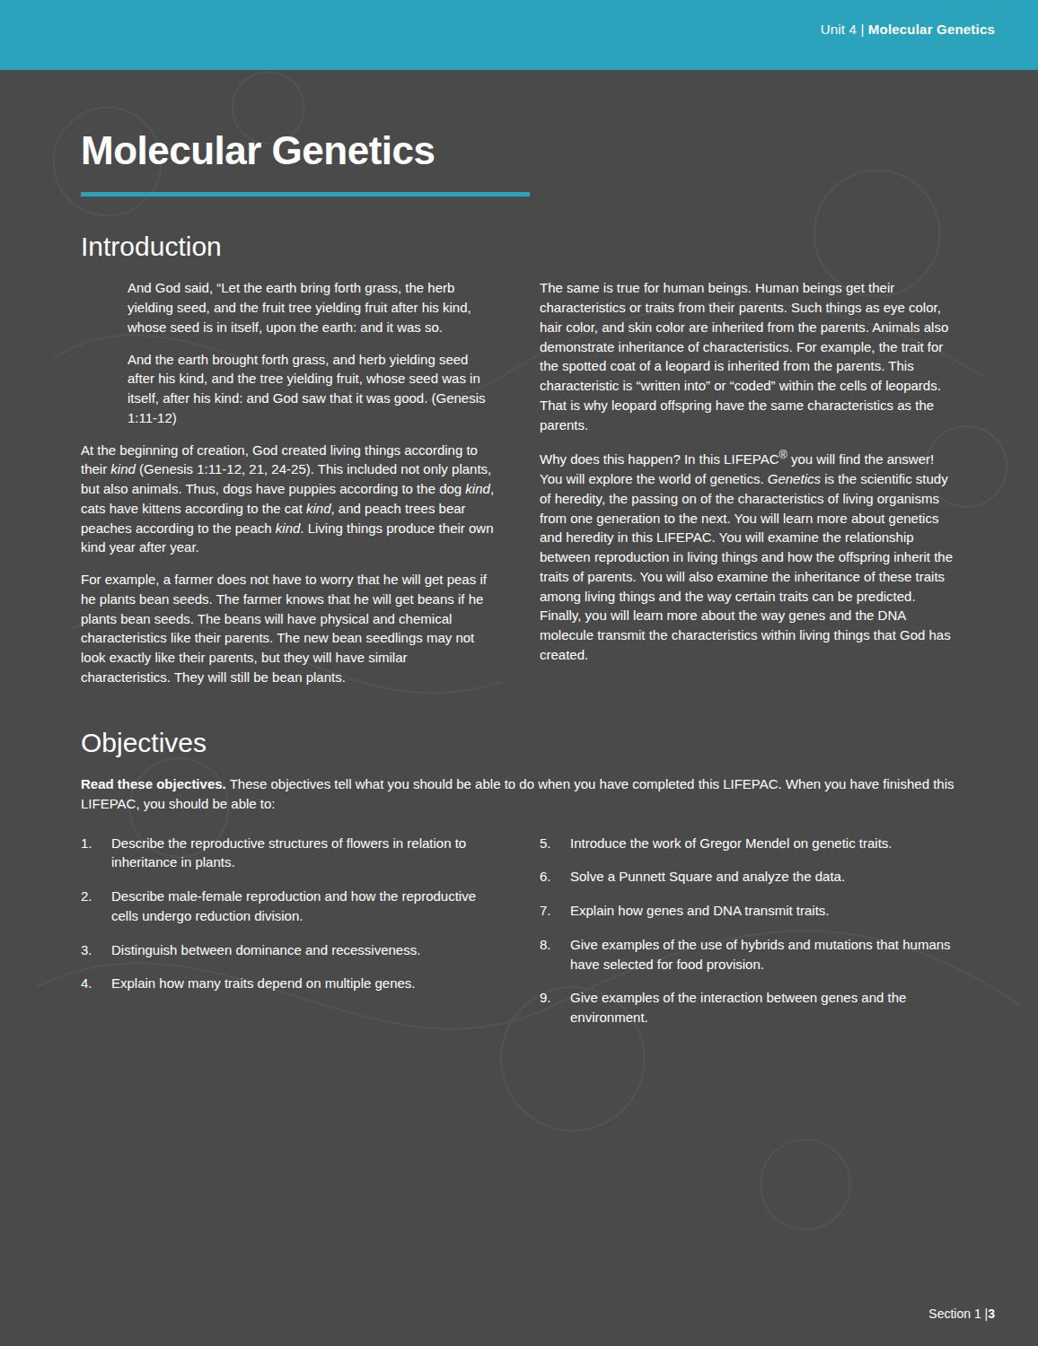Unit 4 | Molecular Genetics
Molecular Genetics
Introduction
And God said, “Let the earth bring forth grass, the herb yielding seed, and the fruit tree yielding fruit after his kind, whose seed is in itself, upon the earth: and it was so.
And the earth brought forth grass, and herb yielding seed after his kind, and the tree yielding fruit, whose seed was in itself, after his kind: and God saw that it was good. (Genesis 1:11-12)
At the beginning of creation, God created living things according to their kind (Genesis 1:11-12, 21, 24-25). This included not only plants, but also animals. Thus, dogs have puppies according to the dog kind, cats have kittens according to the cat kind, and peach trees bear peaches according to the peach kind. Living things produce their own kind year after year.
For example, a farmer does not have to worry that he will get peas if he plants bean seeds. The farmer knows that he will get beans if he plants bean seeds. The beans will have physical and chemical characteristics like their parents. The new bean seedlings may not look exactly like their parents, but they will have similar characteristics. They will still be bean plants.
The same is true for human beings. Human beings get their characteristics or traits from their parents. Such things as eye color, hair color, and skin color are inherited from the parents. Animals also demonstrate inheritance of characteristics. For example, the trait for the spotted coat of a leopard is inherited from the parents. This characteristic is “written into” or “coded” within the cells of leopards. That is why leopard offspring have the same characteristics as the parents.
Why does this happen? In this LIFEPAC® you will find the answer! You will explore the world of genetics. Genetics is the scientific study of heredity, the passing on of the characteristics of living organisms from one generation to the next. You will learn more about genetics and heredity in this LIFEPAC. You will examine the relationship between reproduction in living things and how the offspring inherit the traits of parents. You will also examine the inheritance of these traits among living things and the way certain traits can be predicted. Finally, you will learn more about the way genes and the DNA molecule transmit the characteristics within living things that God has created.
Objectives
Read these objectives. These objectives tell what you should be able to do when you have completed this LIFEPAC. When you have finished this LIFEPAC, you should be able to:
Describe the reproductive structures of flowers in relation to inheritance in plants.
Describe male-female reproduction and how the reproductive cells undergo reduction division.
Distinguish between dominance and recessiveness.
Explain how many traits depend on multiple genes.
Introduce the work of Gregor Mendel on genetic traits.
Solve a Punnett Square and analyze the data.
Explain how genes and DNA transmit traits.
Give examples of the use of hybrids and mutations that humans have selected for food provision.
Give examples of the interaction between genes and the environment.
Section 1 |3